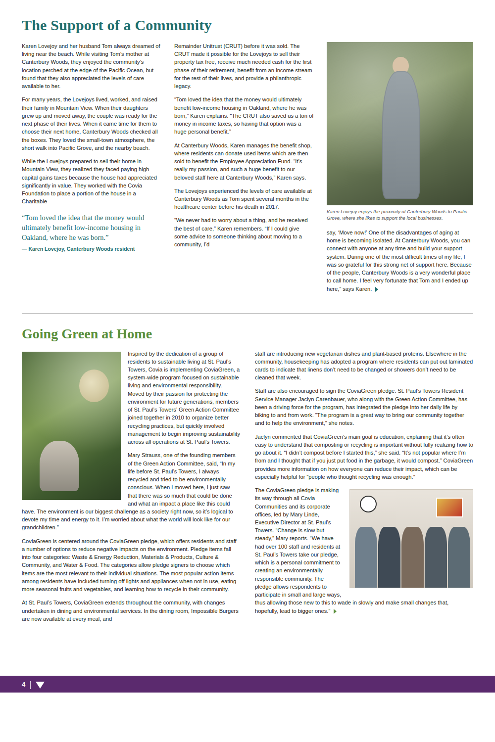The Support of a Community
Karen Lovejoy and her husband Tom always dreamed of living near the beach. While visiting Tom’s mother at Canterbury Woods, they enjoyed the community’s location perched at the edge of the Pacific Ocean, but found that they also appreciated the levels of care available to her.
For many years, the Lovejoys lived, worked, and raised their family in Mountain View. When their daughters grew up and moved away, the couple was ready for the next phase of their lives. When it came time for them to choose their next home, Canterbury Woods checked all the boxes. They loved the small-town atmosphere, the short walk into Pacific Grove, and the nearby beach.
While the Lovejoys prepared to sell their home in Mountain View, they realized they faced paying high capital gains taxes because the house had appreciated significantly in value. They worked with the Covia Foundation to place a portion of the house in a Charitable
“Tom loved the idea that the money would ultimately benefit low-income housing in Oakland, where he was born.” — Karen Lovejoy, Canterbury Woods resident
Remainder Unitrust (CRUT) before it was sold. The CRUT made it possible for the Lovejoys to sell their property tax free, receive much needed cash for the first phase of their retirement, benefit from an income stream for the rest of their lives, and provide a philanthropic legacy.
“Tom loved the idea that the money would ultimately benefit low-income housing in Oakland, where he was born,” Karen explains. “The CRUT also saved us a ton of money in income taxes, so having that option was a huge personal benefit.”
At Canterbury Woods, Karen manages the benefit shop, where residents can donate used items which are then sold to benefit the Employee Appreciation Fund. “It’s really my passion, and such a huge benefit to our beloved staff here at Canterbury Woods,” Karen says.
The Lovejoys experienced the levels of care available at Canterbury Woods as Tom spent several months in the healthcare center before his death in 2017.
“We never had to worry about a thing, and he received the best of care,” Karen remembers. “If I could give some advice to someone thinking about moving to a community, I’d
Karen Lovejoy enjoys the proximity of Canterbury Woods to Pacific Grove, where she likes to support the local businesses.
say, ‘Move now!’ One of the disadvantages of aging at home is becoming isolated. At Canterbury Woods, you can connect with anyone at any time and build your support system. During one of the most difficult times of my life, I was so grateful for this strong net of support here. Because of the people, Canterbury Woods is a very wonderful place to call home. I feel very fortunate that Tom and I ended up here,” says Karen.
Going Green at Home
Inspired by the dedication of a group of residents to sustainable living at St. Paul’s Towers, Covia is implementing CoviaGreen, a system-wide program focused on sustainable living and environmental responsibility. Moved by their passion for protecting the environment for future generations, members of St. Paul’s Towers’ Green Action Committee joined together in 2010 to organize better recycling practices, but quickly involved management to begin improving sustainability across all operations at St. Paul’s Towers.
Mary Strauss, one of the founding members of the Green Action Committee, said, “In my life before St. Paul’s Towers, I always recycled and tried to be environmentally conscious. When I moved here, I just saw that there was so much that could be done and what an impact a place like this could have. The environment is our biggest challenge as a society right now, so it’s logical to devote my time and energy to it. I’m worried about what the world will look like for our grandchildren.”
CoviaGreen is centered around the CoviaGreen pledge, which offers residents and staff a number of options to reduce negative impacts on the environment. Pledge items fall into four categories: Waste & Energy Reduction, Materials & Products, Culture & Community, and Water & Food. The categories allow pledge signers to choose which items are the most relevant to their individual situations. The most popular action items among residents have included turning off lights and appliances when not in use, eating more seasonal fruits and vegetables, and learning how to recycle in their community.
At St. Paul’s Towers, CoviaGreen extends throughout the community, with changes undertaken in dining and environmental services. In the dining room, Impossible Burgers are now available at every meal, and
staff are introducing new vegetarian dishes and plant-based proteins. Elsewhere in the community, housekeeping has adopted a program where residents can put out laminated cards to indicate that linens don’t need to be changed or showers don’t need to be cleaned that week.
Staff are also encouraged to sign the CoviaGreen pledge. St. Paul’s Towers Resident Service Manager Jaclyn Carenbauer, who along with the Green Action Committee, has been a driving force for the program, has integrated the pledge into her daily life by biking to and from work. “The program is a great way to bring our community together and to help the environment,” she notes.
Jaclyn commented that CoviaGreen’s main goal is education, explaining that it’s often easy to understand that composting or recycling is important without fully realizing how to go about it. “I didn’t compost before I started this,” she said. “It’s not popular where I’m from and I thought that if you just put food in the garbage, it would compost.” CoviaGreen provides more information on how everyone can reduce their impact, which can be especially helpful for “people who thought recycling was enough.”
The CoviaGreen pledge is making its way through all Covia Communities and its corporate offices, led by Mary Linde, Executive Director at St. Paul’s Towers. “Change is slow but steady,” Mary reports. “We have had over 100 staff and residents at St. Paul’s Towers take our pledge, which is a personal commitment to creating an environmentally responsible community. The pledge allows respondents to participate in small and large ways, thus allowing those new to this to wade in slowly and make small changes that, hopefully, lead to bigger ones.”
4